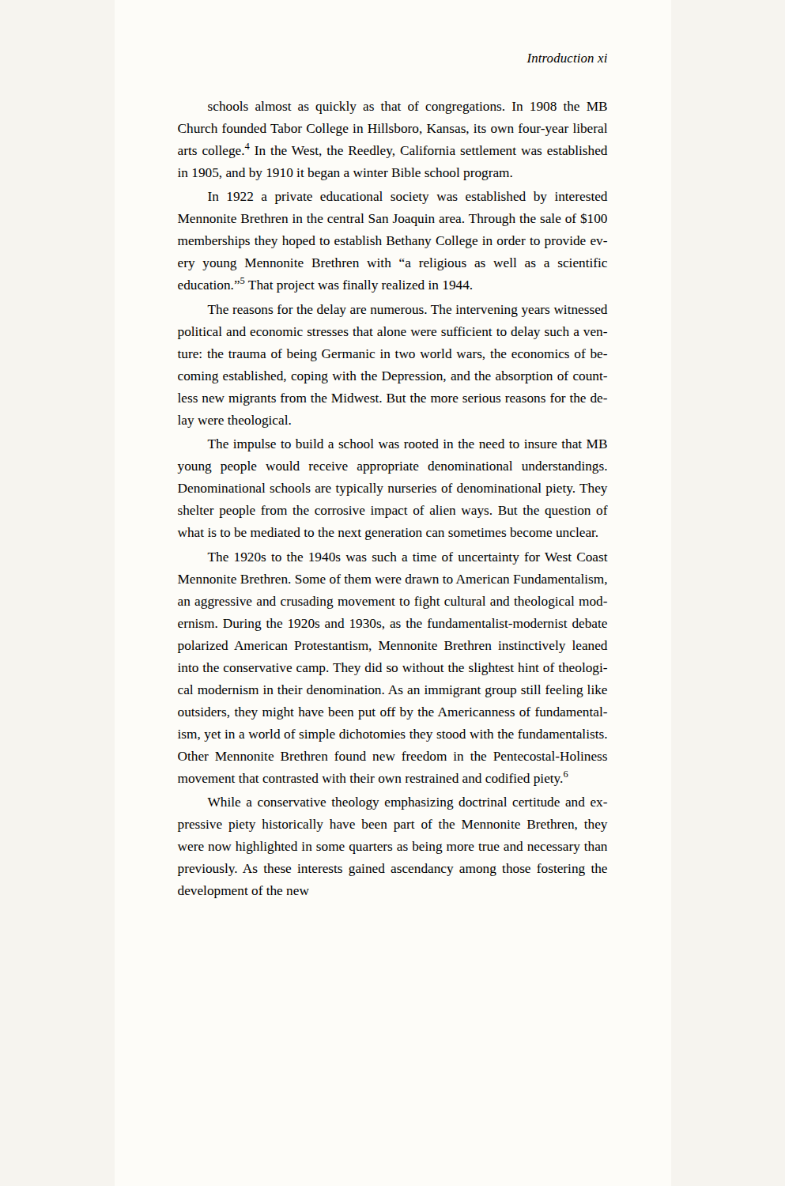Introduction xi
schools almost as quickly as that of congregations. In 1908 the MB Church founded Tabor College in Hillsboro, Kansas, its own four-year liberal arts college.4 In the West, the Reedley, California settlement was established in 1905, and by 1910 it began a winter Bible school program.
In 1922 a private educational society was established by interested Mennonite Brethren in the central San Joaquin area. Through the sale of $100 memberships they hoped to establish Bethany College in order to provide every young Mennonite Brethren with “a religious as well as a scientific education.”5 That project was finally realized in 1944.
The reasons for the delay are numerous. The intervening years witnessed political and economic stresses that alone were sufficient to delay such a venture: the trauma of being Germanic in two world wars, the economics of becoming established, coping with the Depression, and the absorption of countless new migrants from the Midwest. But the more serious reasons for the delay were theological.
The impulse to build a school was rooted in the need to insure that MB young people would receive appropriate denominational understandings. Denominational schools are typically nurseries of denominational piety. They shelter people from the corrosive impact of alien ways. But the question of what is to be mediated to the next generation can sometimes become unclear.
The 1920s to the 1940s was such a time of uncertainty for West Coast Mennonite Brethren. Some of them were drawn to American Fundamentalism, an aggressive and crusading movement to fight cultural and theological modernism. During the 1920s and 1930s, as the fundamentalist-modernist debate polarized American Protestantism, Mennonite Brethren instinctively leaned into the conservative camp. They did so without the slightest hint of theological modernism in their denomination. As an immigrant group still feeling like outsiders, they might have been put off by the Americanness of fundamentalism, yet in a world of simple dichotomies they stood with the fundamentalists. Other Mennonite Brethren found new freedom in the Pentecostal-Holiness movement that contrasted with their own restrained and codified piety.6
While a conservative theology emphasizing doctrinal certitude and expressive piety historically have been part of the Mennonite Brethren, they were now highlighted in some quarters as being more true and necessary than previously. As these interests gained ascendancy among those fostering the development of the new